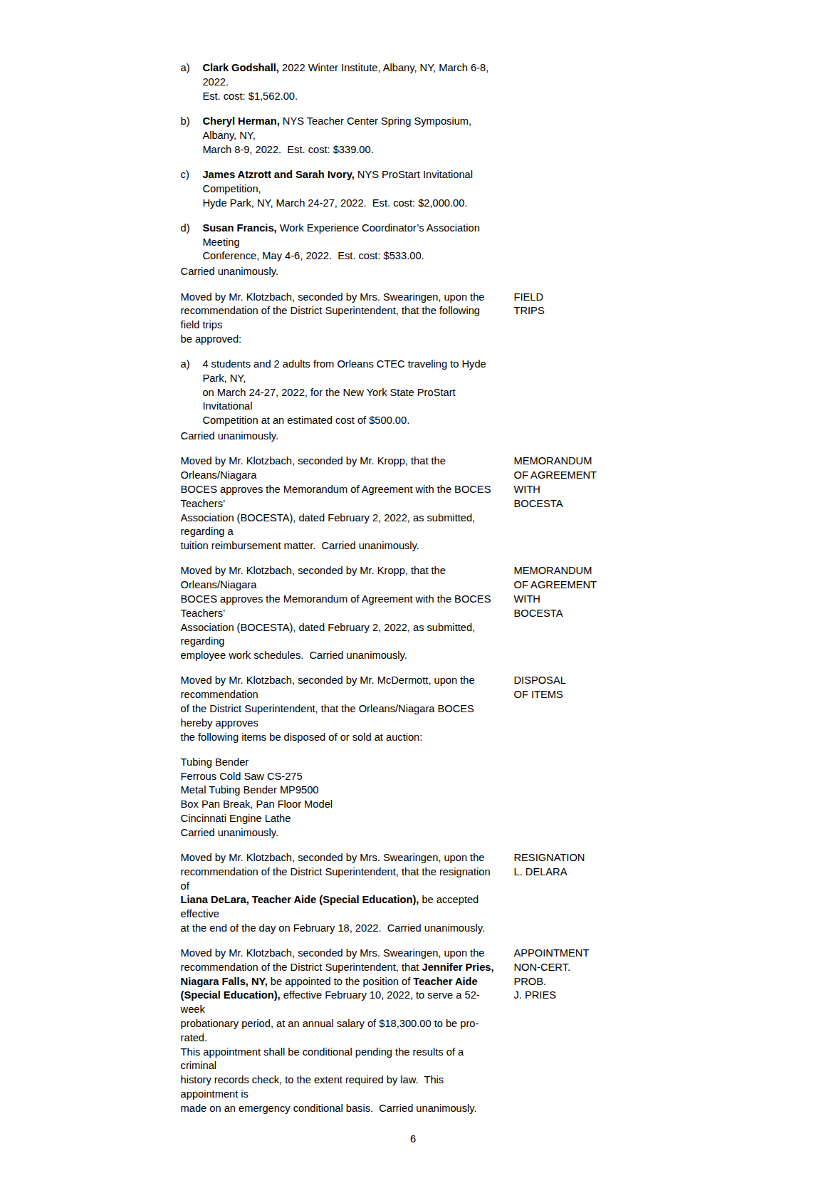a) Clark Godshall, 2022 Winter Institute, Albany, NY, March 6-8, 2022.
Est. cost: $1,562.00.
b) Cheryl Herman, NYS Teacher Center Spring Symposium, Albany, NY,
March 8-9, 2022. Est. cost: $339.00.
c) James Atzrott and Sarah Ivory, NYS ProStart Invitational Competition,
Hyde Park, NY, March 24-27, 2022. Est. cost: $2,000.00.
d) Susan Francis, Work Experience Coordinator’s Association Meeting
Conference, May 4-6, 2022. Est. cost: $533.00.
Carried unanimously.
Moved by Mr. Klotzbach, seconded by Mrs. Swearingen, upon the
recommendation of the District Superintendent, that the following field trips
be approved:
a) 4 students and 2 adults from Orleans CTEC traveling to Hyde Park, NY,
on March 24-27, 2022, for the New York State ProStart Invitational
Competition at an estimated cost of $500.00.
Carried unanimously.
FIELD TRIPS
Moved by Mr. Klotzbach, seconded by Mr. Kropp, that the Orleans/Niagara
BOCES approves the Memorandum of Agreement with the BOCES Teachers’
Association (BOCESTA), dated February 2, 2022, as submitted, regarding a
tuition reimbursement matter. Carried unanimously.
MEMORANDUM OF AGREEMENT WITH BOCESTA
Moved by Mr. Klotzbach, seconded by Mr. Kropp, that the Orleans/Niagara
BOCES approves the Memorandum of Agreement with the BOCES Teachers’
Association (BOCESTA), dated February 2, 2022, as submitted, regarding
employee work schedules. Carried unanimously.
MEMORANDUM OF AGREEMENT WITH BOCESTA
Moved by Mr. Klotzbach, seconded by Mr. McDermott, upon the recommendation
of the District Superintendent, that the Orleans/Niagara BOCES hereby approves
the following items be disposed of or sold at auction:
Tubing Bender
Ferrous Cold Saw CS-275
Metal Tubing Bender MP9500
Box Pan Break, Pan Floor Model
Cincinnati Engine Lathe
Carried unanimously.
DISPOSAL OF ITEMS
Moved by Mr. Klotzbach, seconded by Mrs. Swearingen, upon the
recommendation of the District Superintendent, that the resignation of
Liana DeLara, Teacher Aide (Special Education), be accepted effective
at the end of the day on February 18, 2022. Carried unanimously.
RESIGNATION L. DELARA
Moved by Mr. Klotzbach, seconded by Mrs. Swearingen, upon the
recommendation of the District Superintendent, that Jennifer Pries,
Niagara Falls, NY, be appointed to the position of Teacher Aide
(Special Education), effective February 10, 2022, to serve a 52-week
probationary period, at an annual salary of $18,300.00 to be pro-rated.
This appointment shall be conditional pending the results of a criminal
history records check, to the extent required by law. This appointment is
made on an emergency conditional basis. Carried unanimously.
APPOINTMENT NON-CERT. PROB. J. PRIES
6